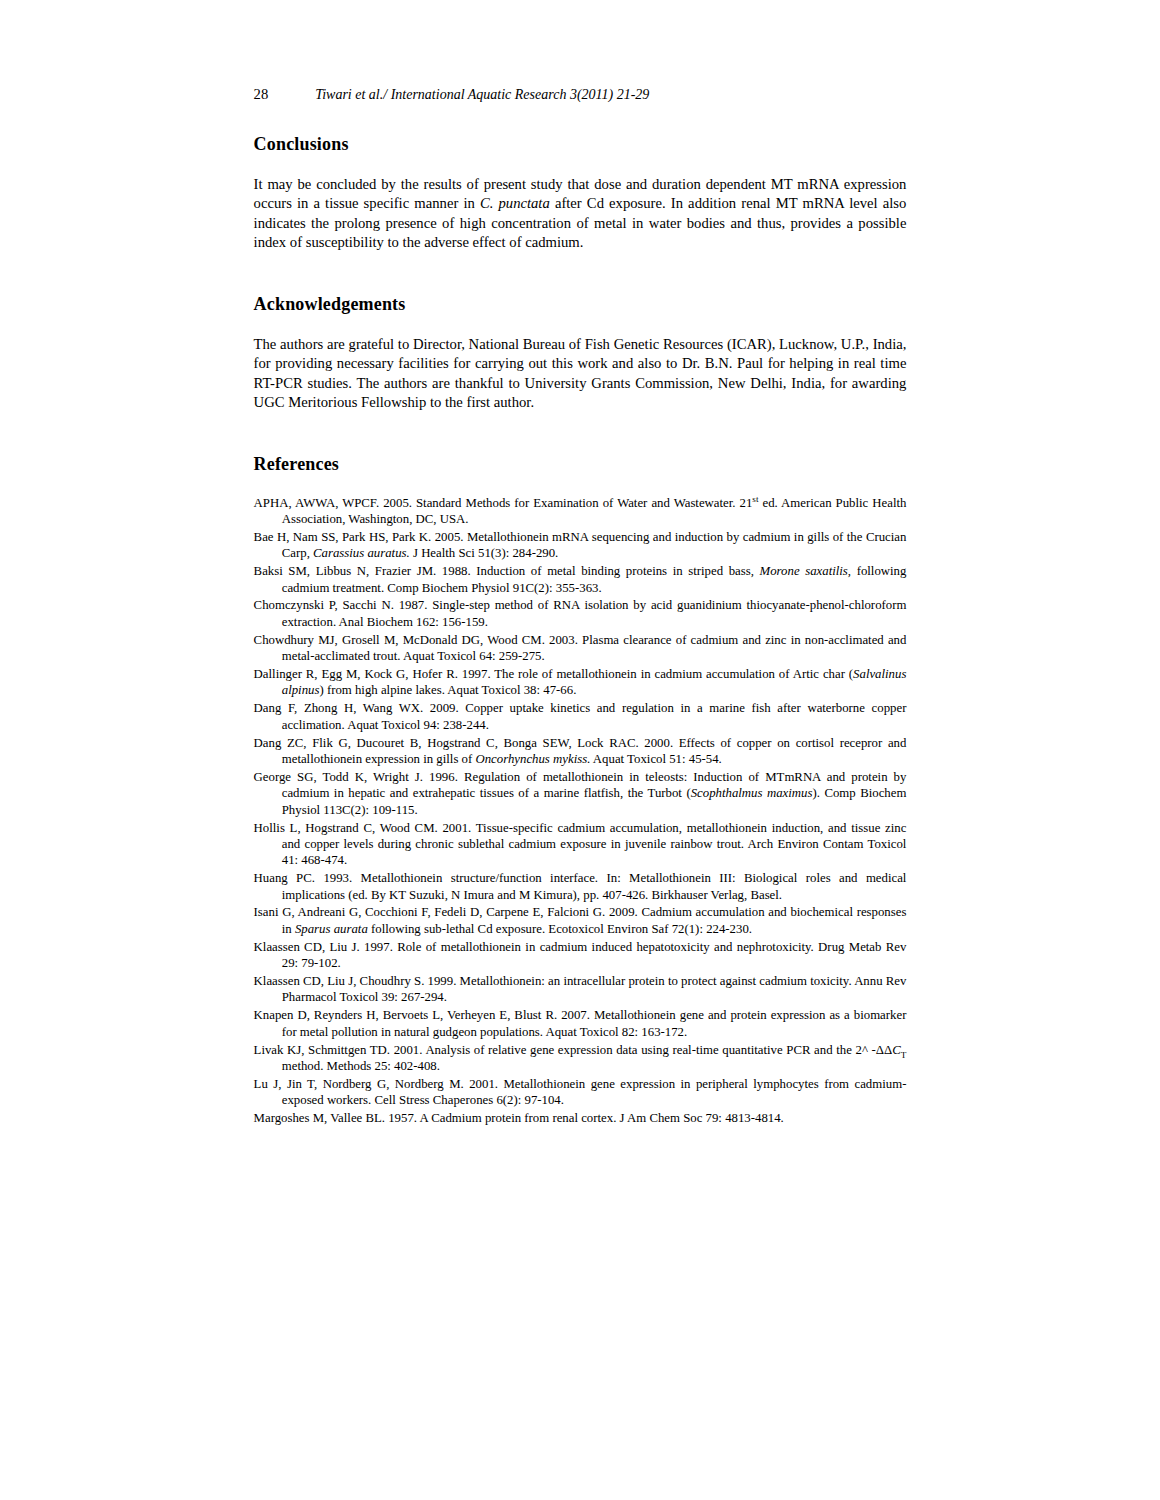28 Tiwari et al./ International Aquatic Research 3(2011) 21-29
Conclusions
It may be concluded by the results of present study that dose and duration dependent MT mRNA expression occurs in a tissue specific manner in C. punctata after Cd exposure. In addition renal MT mRNA level also indicates the prolong presence of high concentration of metal in water bodies and thus, provides a possible index of susceptibility to the adverse effect of cadmium.
Acknowledgements
The authors are grateful to Director, National Bureau of Fish Genetic Resources (ICAR), Lucknow, U.P., India, for providing necessary facilities for carrying out this work and also to Dr. B.N. Paul for helping in real time RT-PCR studies. The authors are thankful to University Grants Commission, New Delhi, India, for awarding UGC Meritorious Fellowship to the first author.
References
APHA, AWWA, WPCF. 2005. Standard Methods for Examination of Water and Wastewater. 21st ed. American Public Health Association, Washington, DC, USA.
Bae H, Nam SS, Park HS, Park K. 2005. Metallothionein mRNA sequencing and induction by cadmium in gills of the Crucian Carp, Carassius auratus. J Health Sci 51(3): 284-290.
Baksi SM, Libbus N, Frazier JM. 1988. Induction of metal binding proteins in striped bass, Morone saxatilis, following cadmium treatment. Comp Biochem Physiol 91C(2): 355-363.
Chomczynski P, Sacchi N. 1987. Single-step method of RNA isolation by acid guanidinium thiocyanate-phenol-chloroform extraction. Anal Biochem 162: 156-159.
Chowdhury MJ, Grosell M, McDonald DG, Wood CM. 2003. Plasma clearance of cadmium and zinc in non-acclimated and metal-acclimated trout. Aquat Toxicol 64: 259-275.
Dallinger R, Egg M, Kock G, Hofer R. 1997. The role of metallothionein in cadmium accumulation of Artic char (Salvalinus alpinus) from high alpine lakes. Aquat Toxicol 38: 47-66.
Dang F, Zhong H, Wang WX. 2009. Copper uptake kinetics and regulation in a marine fish after waterborne copper acclimation. Aquat Toxicol 94: 238-244.
Dang ZC, Flik G, Ducouret B, Hogstrand C, Bonga SEW, Lock RAC. 2000. Effects of copper on cortisol recepror and metallothionein expression in gills of Oncorhynchus mykiss. Aquat Toxicol 51: 45-54.
George SG, Todd K, Wright J. 1996. Regulation of metallothionein in teleosts: Induction of MTmRNA and protein by cadmium in hepatic and extrahepatic tissues of a marine flatfish, the Turbot (Scophthalmus maximus). Comp Biochem Physiol 113C(2): 109-115.
Hollis L, Hogstrand C, Wood CM. 2001. Tissue-specific cadmium accumulation, metallothionein induction, and tissue zinc and copper levels during chronic sublethal cadmium exposure in juvenile rainbow trout. Arch Environ Contam Toxicol 41: 468-474.
Huang PC. 1993. Metallothionein structure/function interface. In: Metallothionein III: Biological roles and medical implications (ed. By KT Suzuki, N Imura and M Kimura), pp. 407-426. Birkhauser Verlag, Basel.
Isani G, Andreani G, Cocchioni F, Fedeli D, Carpene E, Falcioni G. 2009. Cadmium accumulation and biochemical responses in Sparus aurata following sub-lethal Cd exposure. Ecotoxicol Environ Saf 72(1): 224-230.
Klaassen CD, Liu J. 1997. Role of metallothionein in cadmium induced hepatotoxicity and nephrotoxicity. Drug Metab Rev 29: 79-102.
Klaassen CD, Liu J, Choudhry S. 1999. Metallothionein: an intracellular protein to protect against cadmium toxicity. Annu Rev Pharmacol Toxicol 39: 267-294.
Knapen D, Reynders H, Bervoets L, Verheyen E, Blust R. 2007. Metallothionein gene and protein expression as a biomarker for metal pollution in natural gudgeon populations. Aquat Toxicol 82: 163-172.
Livak KJ, Schmittgen TD. 2001. Analysis of relative gene expression data using real-time quantitative PCR and the 2^ -ΔΔCT method. Methods 25: 402-408.
Lu J, Jin T, Nordberg G, Nordberg M. 2001. Metallothionein gene expression in peripheral lymphocytes from cadmium-exposed workers. Cell Stress Chaperones 6(2): 97-104.
Margoshes M, Vallee BL. 1957. A Cadmium protein from renal cortex. J Am Chem Soc 79: 4813-4814.